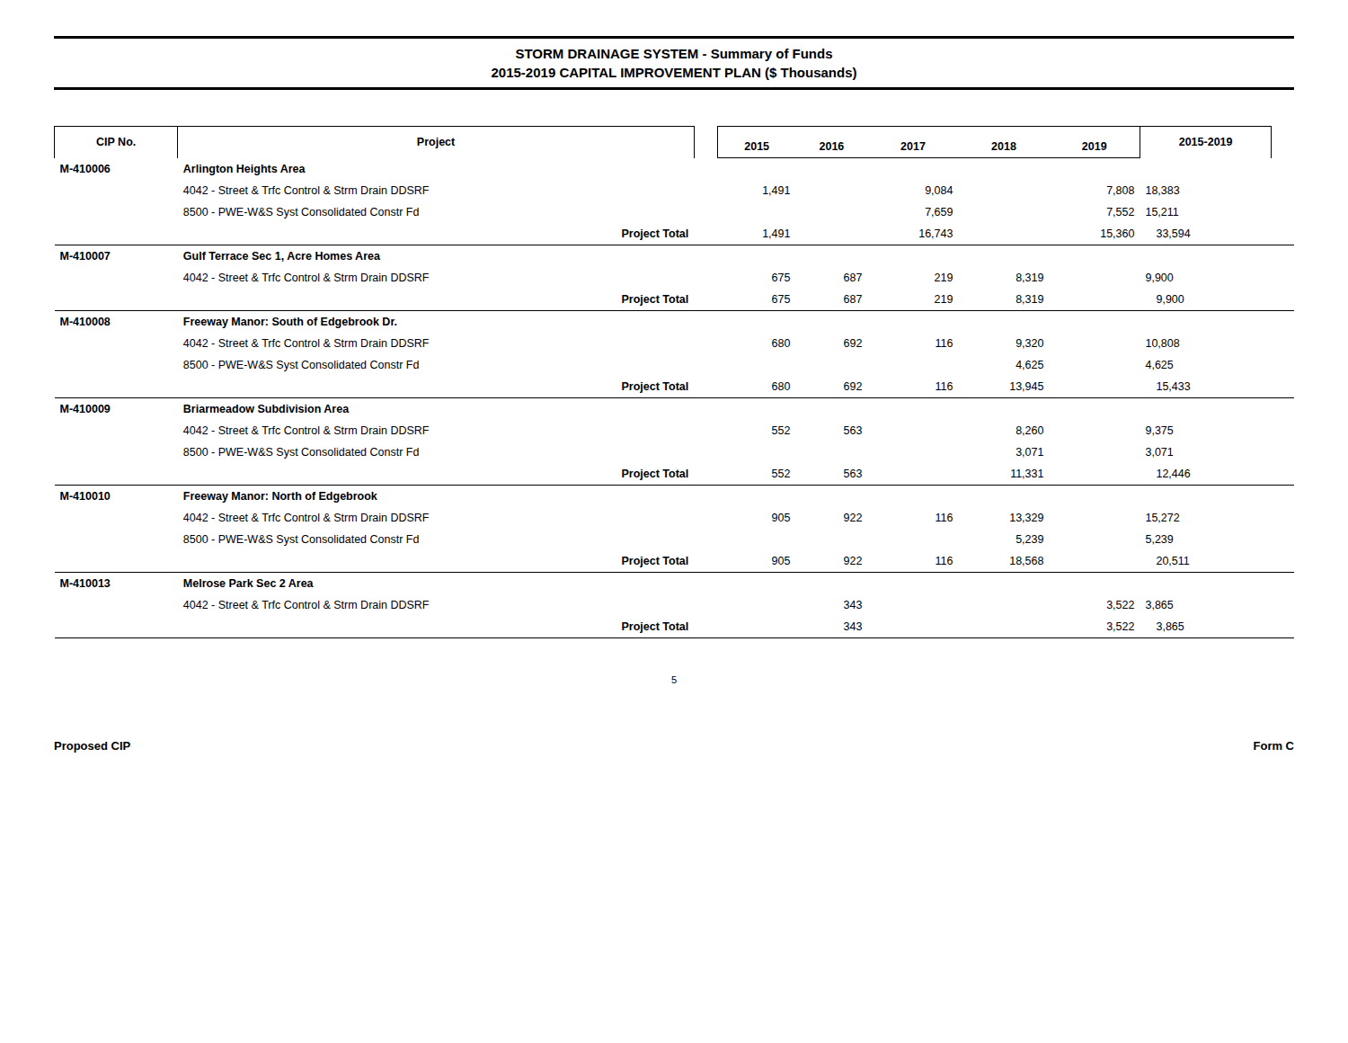STORM DRAINAGE SYSTEM - Summary of Funds
2015-2019 CAPITAL IMPROVEMENT PLAN ($ Thousands)
| CIP No. | Project | | | 2015-2019 | |
| --- | --- | --- | --- | --- | --- |
| 2015 | 2016 | 2017 | 2018 | 2019 |
| M-410006 | Arlington Heights Area |
| | 4042 - Street & Trfc Control & Strm Drain DDSRF | | 1,491 | | 9,084 | | 7,808 | 18,383 | |
| | 8500 - PWE-W&S Syst Consolidated Constr Fd | | | | 7,659 | | 7,552 | 15,211 | |
| | Project Total | | 1,491 | | 16,743 | | 15,360 | 33,594 | |
| M-410007 | Gulf Terrace Sec 1, Acre Homes Area |
| | 4042 - Street & Trfc Control & Strm Drain DDSRF | | 675 | 687 | 219 | 8,319 | | 9,900 | |
| | Project Total | | 675 | 687 | 219 | 8,319 | | 9,900 | |
| M-410008 | Freeway Manor: South of Edgebrook Dr. |
| | 4042 - Street & Trfc Control & Strm Drain DDSRF | | 680 | 692 | 116 | 9,320 | | 10,808 | |
| | 8500 - PWE-W&S Syst Consolidated Constr Fd | | | | | 4,625 | | 4,625 | |
| | Project Total | | 680 | 692 | 116 | 13,945 | | 15,433 | |
| M-410009 | Briarmeadow Subdivision Area |
| | 4042 - Street & Trfc Control & Strm Drain DDSRF | | 552 | 563 | | 8,260 | | 9,375 | |
| | 8500 - PWE-W&S Syst Consolidated Constr Fd | | | | | 3,071 | | 3,071 | |
| | Project Total | | 552 | 563 | | 11,331 | | 12,446 | |
| M-410010 | Freeway Manor: North of Edgebrook |
| | 4042 - Street & Trfc Control & Strm Drain DDSRF | | 905 | 922 | 116 | 13,329 | | 15,272 | |
| | 8500 - PWE-W&S Syst Consolidated Constr Fd | | | | | 5,239 | | 5,239 | |
| | Project Total | | 905 | 922 | 116 | 18,568 | | 20,511 | |
| M-410013 | Melrose Park Sec 2 Area |
| | 4042 - Street & Trfc Control & Strm Drain DDSRF | | | 343 | | | 3,522 | 3,865 | |
| | Project Total | | | 343 | | | 3,522 | 3,865 | |
5
Proposed CIP
Form C